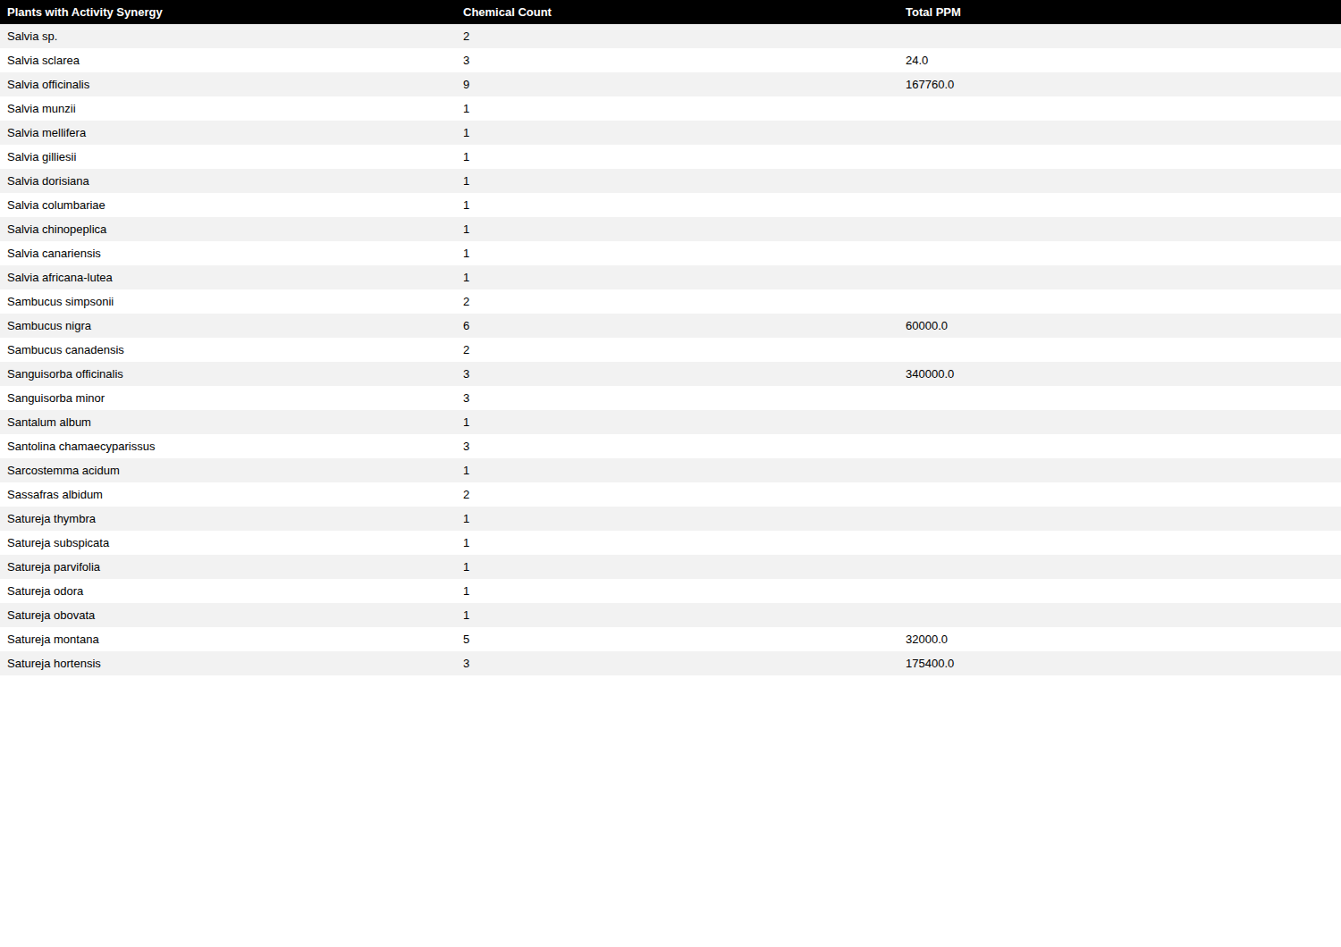| Plants with Activity Synergy | Chemical Count | Total PPM |
| --- | --- | --- |
| Salvia sp. | 2 | |
| Salvia sclarea | 3 | 24.0 |
| Salvia officinalis | 9 | 167760.0 |
| Salvia munzii | 1 | |
| Salvia mellifera | 1 | |
| Salvia gilliesii | 1 | |
| Salvia dorisiana | 1 | |
| Salvia columbariae | 1 | |
| Salvia chinopeplica | 1 | |
| Salvia canariensis | 1 | |
| Salvia africana-lutea | 1 | |
| Sambucus simpsonii | 2 | |
| Sambucus nigra | 6 | 60000.0 |
| Sambucus canadensis | 2 | |
| Sanguisorba officinalis | 3 | 340000.0 |
| Sanguisorba minor | 3 | |
| Santalum album | 1 | |
| Santolina chamaecyparissus | 3 | |
| Sarcostemma acidum | 1 | |
| Sassafras albidum | 2 | |
| Satureja thymbra | 1 | |
| Satureja subspicata | 1 | |
| Satureja parvifolia | 1 | |
| Satureja odora | 1 | |
| Satureja obovata | 1 | |
| Satureja montana | 5 | 32000.0 |
| Satureja hortensis | 3 | 175400.0 |